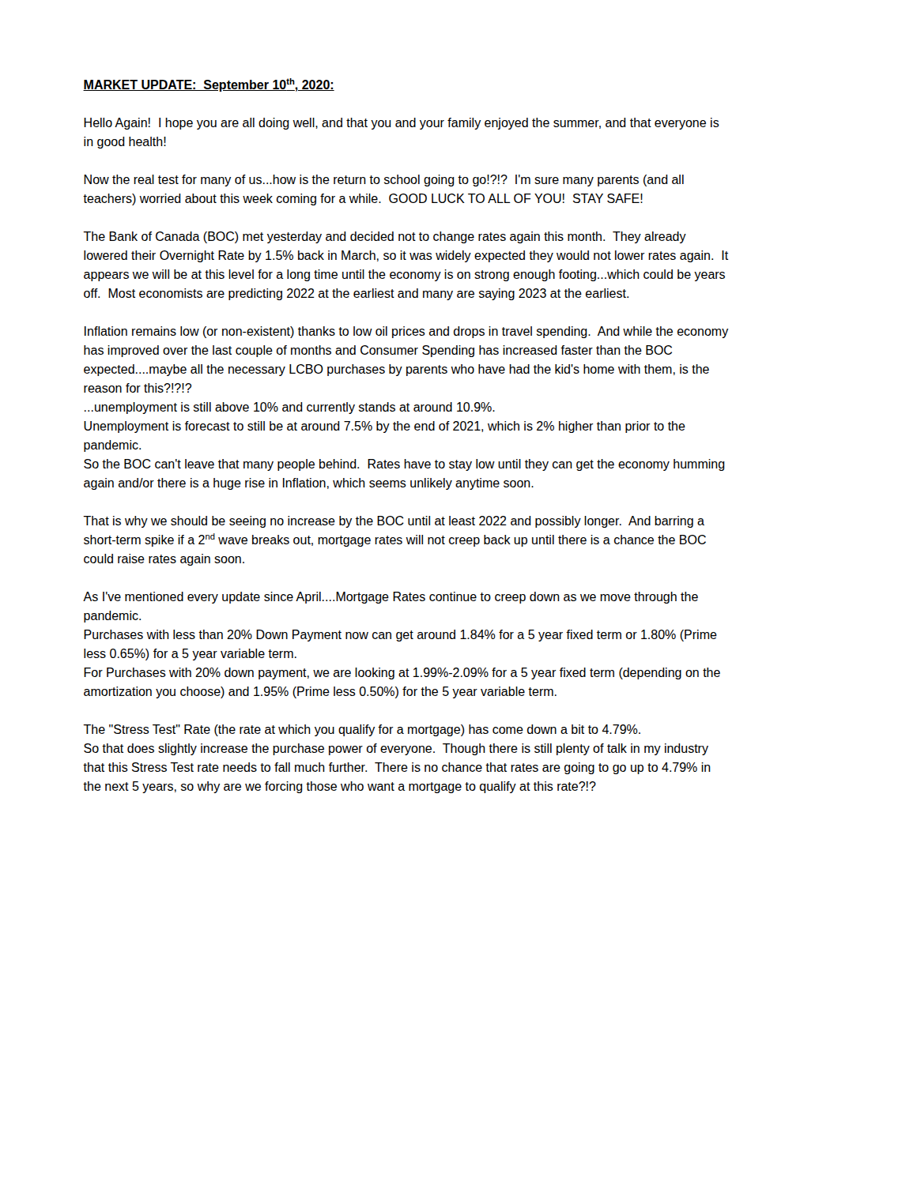MARKET UPDATE: September 10th, 2020:
Hello Again! I hope you are all doing well, and that you and your family enjoyed the summer, and that everyone is in good health!
Now the real test for many of us...how is the return to school going to go!?!? I'm sure many parents (and all teachers) worried about this week coming for a while. GOOD LUCK TO ALL OF YOU! STAY SAFE!
The Bank of Canada (BOC) met yesterday and decided not to change rates again this month. They already lowered their Overnight Rate by 1.5% back in March, so it was widely expected they would not lower rates again. It appears we will be at this level for a long time until the economy is on strong enough footing...which could be years off. Most economists are predicting 2022 at the earliest and many are saying 2023 at the earliest.
Inflation remains low (or non-existent) thanks to low oil prices and drops in travel spending. And while the economy has improved over the last couple of months and Consumer Spending has increased faster than the BOC expected....maybe all the necessary LCBO purchases by parents who have had the kid's home with them, is the reason for this?!?!?
...unemployment is still above 10% and currently stands at around 10.9%.
Unemployment is forecast to still be at around 7.5% by the end of 2021, which is 2% higher than prior to the pandemic.
So the BOC can't leave that many people behind. Rates have to stay low until they can get the economy humming again and/or there is a huge rise in Inflation, which seems unlikely anytime soon.
That is why we should be seeing no increase by the BOC until at least 2022 and possibly longer. And barring a short-term spike if a 2nd wave breaks out, mortgage rates will not creep back up until there is a chance the BOC could raise rates again soon.
As I've mentioned every update since April....Mortgage Rates continue to creep down as we move through the pandemic.
Purchases with less than 20% Down Payment now can get around 1.84% for a 5 year fixed term or 1.80% (Prime less 0.65%) for a 5 year variable term.
For Purchases with 20% down payment, we are looking at 1.99%-2.09% for a 5 year fixed term (depending on the amortization you choose) and 1.95% (Prime less 0.50%) for the 5 year variable term.
The "Stress Test" Rate (the rate at which you qualify for a mortgage) has come down a bit to 4.79%.
So that does slightly increase the purchase power of everyone. Though there is still plenty of talk in my industry that this Stress Test rate needs to fall much further. There is no chance that rates are going to go up to 4.79% in the next 5 years, so why are we forcing those who want a mortgage to qualify at this rate?!?